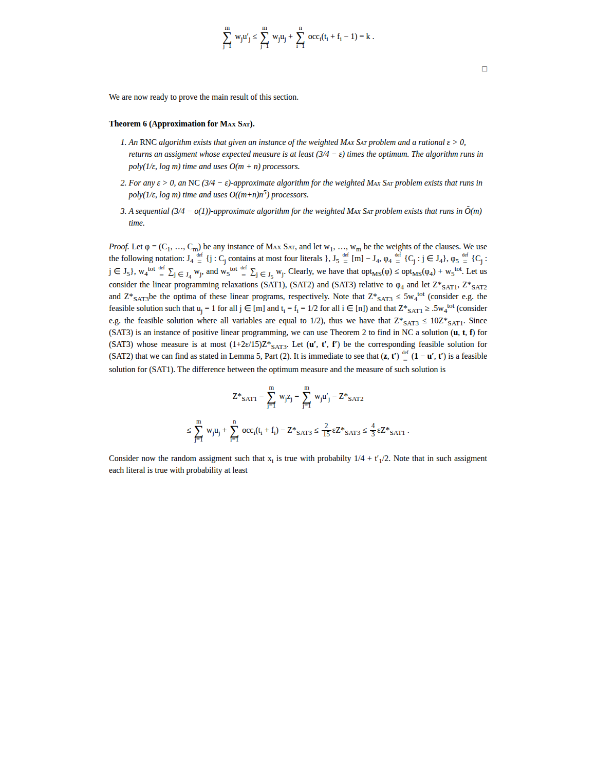m∑j=1 wju′j ≤ m∑j=1 wjuj + n∑i=1 occi(ti + fi − 1) = k .
□
We are now ready to prove the main result of this section.
Theorem 6 (Approximation for Max Sat).
An RNC algorithm exists that given an instance of the weighted Max Sat problem and a rational ε > 0, returns an assigment whose expected measure is at least (3/4 − ε) times the optimum. The algorithm runs in poly(1/ε, log m) time and uses O(m + n) processors.
For any ε > 0, an NC (3/4 − ε)-approximate algorithm for the weighted Max Sat problem exists that runs in poly(1/ε, log m) time and uses O((m+n)n5) processors.
A sequential (3/4 − o(1))-approximate algorithm for the weighted Max Sat problem exists that runs in Õ(m) time.
Proof. Let φ = (C1, …, Cm) be any instance of Max Sat, and let w1, …, wm be the weights of the clauses. We use the following notation: J4 def= {j : Cj contains at most four literals }, J5 def= [m] − J4, φ4 def= {Cj : j ∈ J4}, φ5 def= {Cj : j ∈ J5}, w4tot def= ∑j ∈ J4 wj, and w5tot def= ∑j ∈ J5 wj. Clearly, we have that optMS(φ) ≤ optMS(φ4) + w5tot. Let us consider the linear programming relaxations (SAT1), (SAT2) and (SAT3) relative to φ4 and let Z*SAT1, Z*SAT2 and Z*SAT3be the optima of these linear programs, respectively. Note that Z*SAT3 ≤ 5w4tot (consider e.g. the feasible solution such that uj = 1 for all j ∈ [m] and ti = fi = 1/2 for all i ∈ [n]) and that Z*SAT1 ≥ .5w4tot (consider e.g. the feasible solution where all variables are equal to 1/2), thus we have that Z*SAT3 ≤ 10Z*SAT1. Since (SAT3) is an instance of positive linear programming, we can use Theorem 2 to find in NC a solution (u, t, f) for (SAT3) whose measure is at most (1+2ε/15)Z*SAT3. Let (u′, t′, f′) be the corresponding feasible solution for (SAT2) that we can find as stated in Lemma 5, Part (2). It is immediate to see that (z, t′) def= (1 − u′, t′) is a feasible solution for (SAT1). The difference between the optimum measure and the measure of such solution is
Z*SAT1 − m∑j=1 wjzj = m∑j=1 wju′j − Z*SAT2
≤ m∑j=1 wjuj + n∑i=1 occi(ti + fi) − Z*SAT3 ≤ 215εZ*SAT3 ≤ 43εZ*SAT1 .
Consider now the random assigment such that xi is true with probabilty 1/4 + t′1/2. Note that in such assigment each literal is true with probability at least